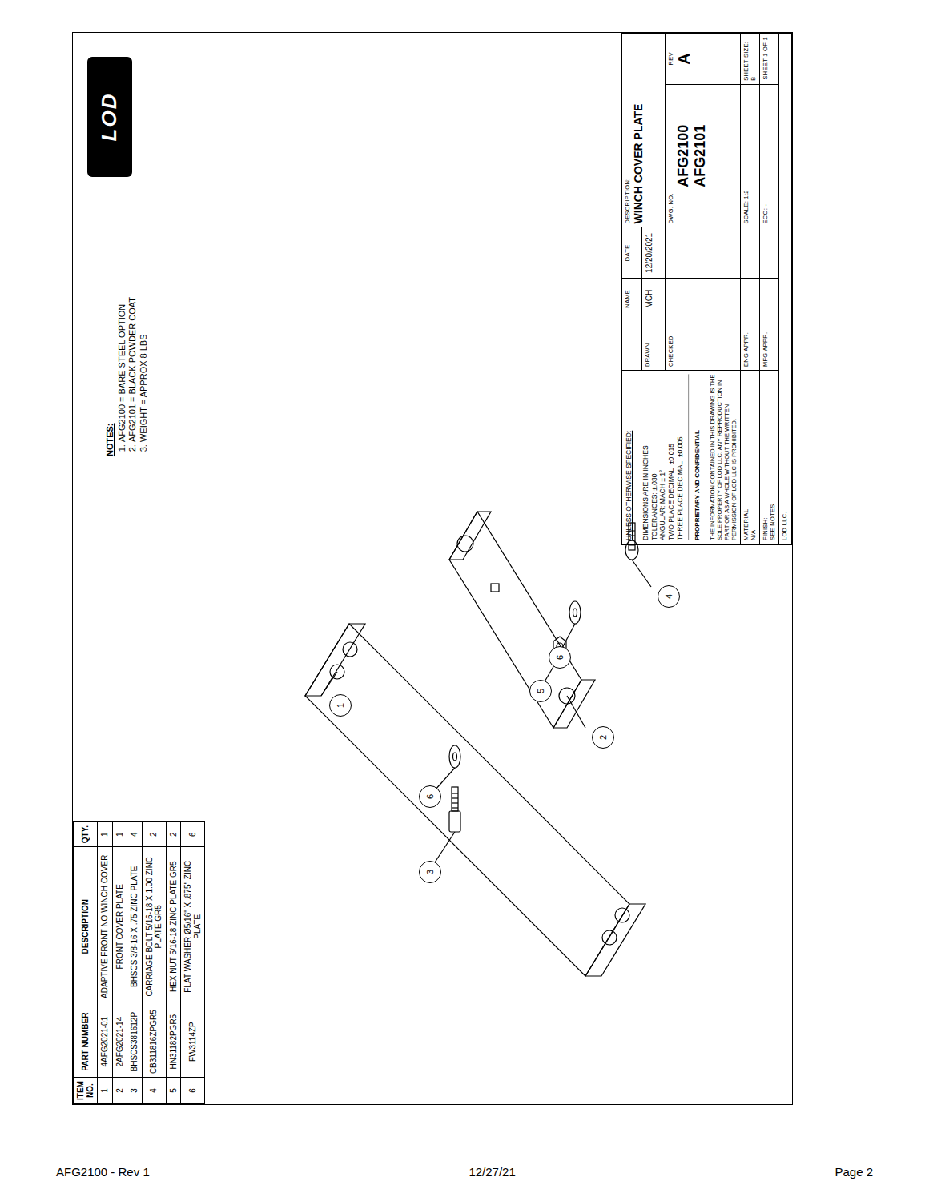| ITEM NO. | PART NUMBER | DESCRIPTION | QTY. |
| --- | --- | --- | --- |
| 1 | 4AFG2021-01 | ADAPTIVE FRONT NO WINCH COVER | 1 |
| 2 | 2AFG2021-14 | FRONT COVER PLATE | 1 |
| 3 | BHSCS381612P | BHSCS 3/8-16 X .75 ZINC PLATE | 4 |
| 4 | CB311816ZPGR5 | CARRIAGE BOLT 5/16-18 X 1.00 ZINC PLATE GR5 | 2 |
| 5 | HN31182PGR5 | HEX NUT 5/16-18 ZINC PLATE GR5 | 2 |
| 6 | FW3114ZP | FLAT WASHER Ø5/16" X .875" ZINC PLATE | 6 |
NOTES:
AFG2100 = BARE STEEL OPTION
AFG2101 = BLACK POWDER COAT
WEIGHT = APPROX 8 LBS
LOD
3
6
1
2
5
6
4
| UNLESS OTHERWISE SPECIFIED: DIMENSIONS ARE IN INCHES TOLERANCES: ±.030 ANGULAR: MACH ± 1° TWO PLACE DECIMAL ±0.015 THREE PLACE DECIMAL ±0.005 PROPRIETARY AND CONFIDENTIAL THE INFORMATION CONTAINED IN THIS DRAWING IS THE SOLE PROPERTY OF LOD LLC. ANY REPRODUCTION IN PART OR AS A WHOLE WITHOUT THE WRITTEN PERMISSION OF LOD LLC IS PROHIBITED. | | NAME | DATE | DESCRIPTION: WINCH COVER PLATE |
| DRAWN | MCH | 12/20/2021 |
| CHECKED | | | DWG. NO. AFG2100 AFG2101 | REV A |
| MATERIAL N/A | ENG APPR. | | | SCALE: 1:2 | SHEET SIZE: B |
| FINISH: SEE NOTES | MFG APPR. | | | ECO: - | SHEET 1 OF 1 |
| LOD LLC. |
AFG2100 - Rev 1
12/27/21
Page 2